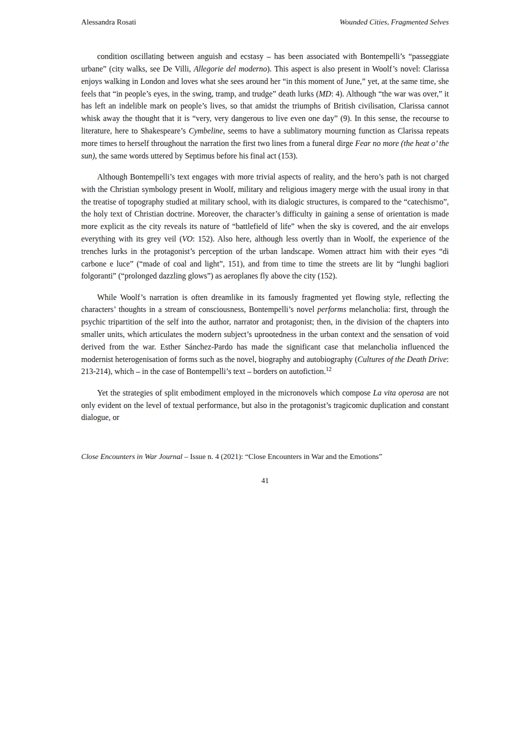Alessandra Rosati Wounded Cities, Fragmented Selves
condition oscillating between anguish and ecstasy – has been associated with Bontempelli’s “passeggiate urbane” (city walks, see De Villi, Allegorie del moderno). This aspect is also present in Woolf’s novel: Clarissa enjoys walking in London and loves what she sees around her “in this moment of June,” yet, at the same time, she feels that “in people’s eyes, in the swing, tramp, and trudge” death lurks (MD: 4). Although “the war was over,” it has left an indelible mark on people’s lives, so that amidst the triumphs of British civilisation, Clarissa cannot whisk away the thought that it is “very, very dangerous to live even one day” (9). In this sense, the recourse to literature, here to Shakespeare’s Cymbeline, seems to have a sublimatory mourning function as Clarissa repeats more times to herself throughout the narration the first two lines from a funeral dirge Fear no more (the heat o’ the sun), the same words uttered by Septimus before his final act (153).
Although Bontempelli’s text engages with more trivial aspects of reality, and the hero’s path is not charged with the Christian symbology present in Woolf, military and religious imagery merge with the usual irony in that the treatise of topography studied at military school, with its dialogic structures, is compared to the “catechismo”, the holy text of Christian doctrine. Moreover, the character’s difficulty in gaining a sense of orientation is made more explicit as the city reveals its nature of “battlefield of life” when the sky is covered, and the air envelops everything with its grey veil (VO: 152). Also here, although less overtly than in Woolf, the experience of the trenches lurks in the protagonist’s perception of the urban landscape. Women attract him with their eyes “di carbone e luce” (“made of coal and light”, 151), and from time to time the streets are lit by “lunghi bagliori folgoranti” (“prolonged dazzling glows”) as aeroplanes fly above the city (152).
While Woolf’s narration is often dreamlike in its famously fragmented yet flowing style, reflecting the characters’ thoughts in a stream of consciousness, Bontempelli’s novel performs melancholia: first, through the psychic tripartition of the self into the author, narrator and protagonist; then, in the division of the chapters into smaller units, which articulates the modern subject’s uprootedness in the urban context and the sensation of void derived from the war. Esther Sánchez-Pardo has made the significant case that melancholia influenced the modernist heterogenisation of forms such as the novel, biography and autobiography (Cultures of the Death Drive: 213-214), which – in the case of Bontempelli’s text – borders on autofiction.12
Yet the strategies of split embodiment employed in the micronovels which compose La vita operosa are not only evident on the level of textual performance, but also in the protagonist’s tragicomic duplication and constant dialogue, or
Close Encounters in War Journal – Issue n. 4 (2021): “Close Encounters in War and the Emotions”
41